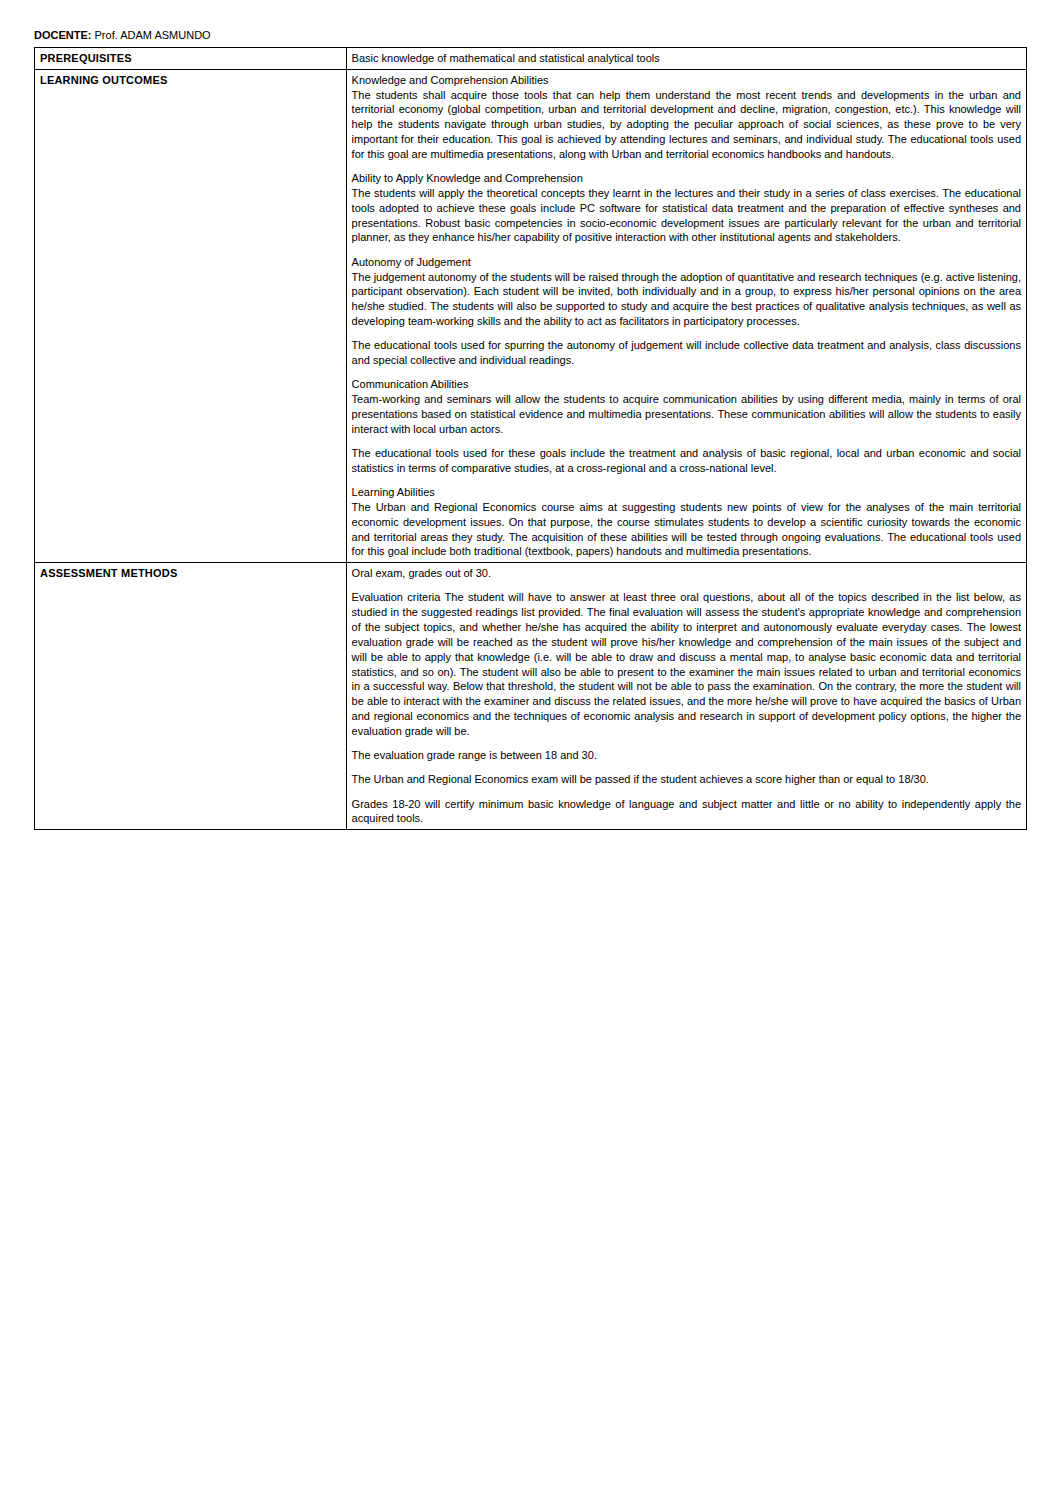DOCENTE: Prof. ADAM ASMUNDO
| PREREQUISITES | Basic knowledge of mathematical and statistical analytical tools |
| LEARNING OUTCOMES | Knowledge and Comprehension Abilities The students shall acquire those tools that can help them understand the most recent trends and developments in the urban and territorial economy (global competition, urban and territorial development and decline, migration, congestion, etc.). This knowledge will help the students navigate through urban studies, by adopting the peculiar approach of social sciences, as these prove to be very important for their education. This goal is achieved by attending lectures and seminars, and individual study. The educational tools used for this goal are multimedia presentations, along with Urban and territorial economics handbooks and handouts. Ability to Apply Knowledge and Comprehension The students will apply the theoretical concepts they learnt in the lectures and their study in a series of class exercises. The educational tools adopted to achieve these goals include PC software for statistical data treatment and the preparation of effective syntheses and presentations. Robust basic competencies in socio-economic development issues are particularly relevant for the urban and territorial planner, as they enhance his/her capability of positive interaction with other institutional agents and stakeholders. Autonomy of Judgement The judgement autonomy of the students will be raised through the adoption of quantitative and research techniques (e.g. active listening, participant observation). Each student will be invited, both individually and in a group, to express his/her personal opinions on the area he/she studied. The students will also be supported to study and acquire the best practices of qualitative analysis techniques, as well as developing team-working skills and the ability to act as facilitators in participatory processes. The educational tools used for spurring the autonomy of judgement will include collective data treatment and analysis, class discussions and special collective and individual readings. Communication Abilities Team-working and seminars will allow the students to acquire communication abilities by using different media, mainly in terms of oral presentations based on statistical evidence and multimedia presentations. These communication abilities will allow the students to easily interact with local urban actors. The educational tools used for these goals include the treatment and analysis of basic regional, local and urban economic and social statistics in terms of comparative studies, at a cross-regional and a cross-national level. Learning Abilities The Urban and Regional Economics course aims at suggesting students new points of view for the analyses of the main territorial economic development issues. On that purpose, the course stimulates students to develop a scientific curiosity towards the economic and territorial areas they study. The acquisition of these abilities will be tested through ongoing evaluations. The educational tools used for this goal include both traditional (textbook, papers) handouts and multimedia presentations. |
| ASSESSMENT METHODS | Oral exam, grades out of 30. Evaluation criteria The student will have to answer at least three oral questions, about all of the topics described in the list below, as studied in the suggested readings list provided. The final evaluation will assess the student's appropriate knowledge and comprehension of the subject topics, and whether he/she has acquired the ability to interpret and autonomously evaluate everyday cases. The lowest evaluation grade will be reached as the student will prove his/her knowledge and comprehension of the main issues of the subject and will be able to apply that knowledge (i.e. will be able to draw and discuss a mental map, to analyse basic economic data and territorial statistics, and so on). The student will also be able to present to the examiner the main issues related to urban and territorial economics in a successful way. Below that threshold, the student will not be able to pass the examination. On the contrary, the more the student will be able to interact with the examiner and discuss the related issues, and the more he/she will prove to have acquired the basics of Urban and regional economics and the techniques of economic analysis and research in support of development policy options, the higher the evaluation grade will be. The evaluation grade range is between 18 and 30. The Urban and Regional Economics exam will be passed if the student achieves a score higher than or equal to 18/30. Grades 18-20 will certify minimum basic knowledge of language and subject matter and little or no ability to independently apply the acquired tools. |